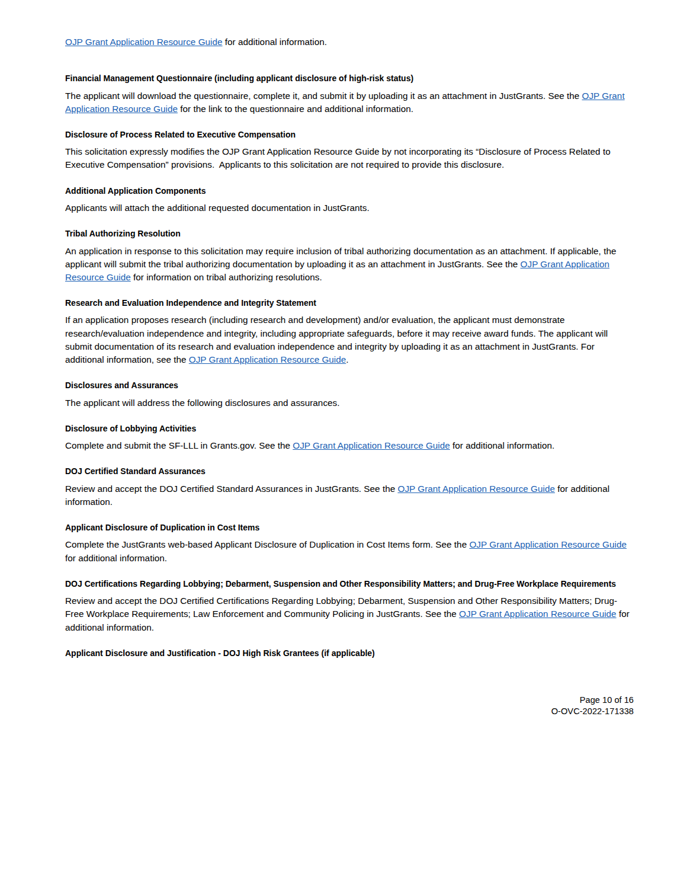OJP Grant Application Resource Guide for additional information.
Financial Management Questionnaire (including applicant disclosure of high-risk status)
The applicant will download the questionnaire, complete it, and submit it by uploading it as an attachment in JustGrants. See the OJP Grant Application Resource Guide for the link to the questionnaire and additional information.
Disclosure of Process Related to Executive Compensation
This solicitation expressly modifies the OJP Grant Application Resource Guide by not incorporating its “Disclosure of Process Related to Executive Compensation” provisions. Applicants to this solicitation are not required to provide this disclosure.
Additional Application Components
Applicants will attach the additional requested documentation in JustGrants.
Tribal Authorizing Resolution
An application in response to this solicitation may require inclusion of tribal authorizing documentation as an attachment. If applicable, the applicant will submit the tribal authorizing documentation by uploading it as an attachment in JustGrants. See the OJP Grant Application Resource Guide for information on tribal authorizing resolutions.
Research and Evaluation Independence and Integrity Statement
If an application proposes research (including research and development) and/or evaluation, the applicant must demonstrate research/evaluation independence and integrity, including appropriate safeguards, before it may receive award funds. The applicant will submit documentation of its research and evaluation independence and integrity by uploading it as an attachment in JustGrants. For additional information, see the OJP Grant Application Resource Guide.
Disclosures and Assurances
The applicant will address the following disclosures and assurances.
Disclosure of Lobbying Activities
Complete and submit the SF-LLL in Grants.gov. See the OJP Grant Application Resource Guide for additional information.
DOJ Certified Standard Assurances
Review and accept the DOJ Certified Standard Assurances in JustGrants. See the OJP Grant Application Resource Guide for additional information.
Applicant Disclosure of Duplication in Cost Items
Complete the JustGrants web-based Applicant Disclosure of Duplication in Cost Items form. See the OJP Grant Application Resource Guide for additional information.
DOJ Certifications Regarding Lobbying; Debarment, Suspension and Other Responsibility Matters; and Drug-Free Workplace Requirements
Review and accept the DOJ Certified Certifications Regarding Lobbying; Debarment, Suspension and Other Responsibility Matters; Drug-Free Workplace Requirements; Law Enforcement and Community Policing in JustGrants. See the OJP Grant Application Resource Guide for additional information.
Applicant Disclosure and Justification - DOJ High Risk Grantees (if applicable)
Page 10 of 16
O-OVC-2022-171338